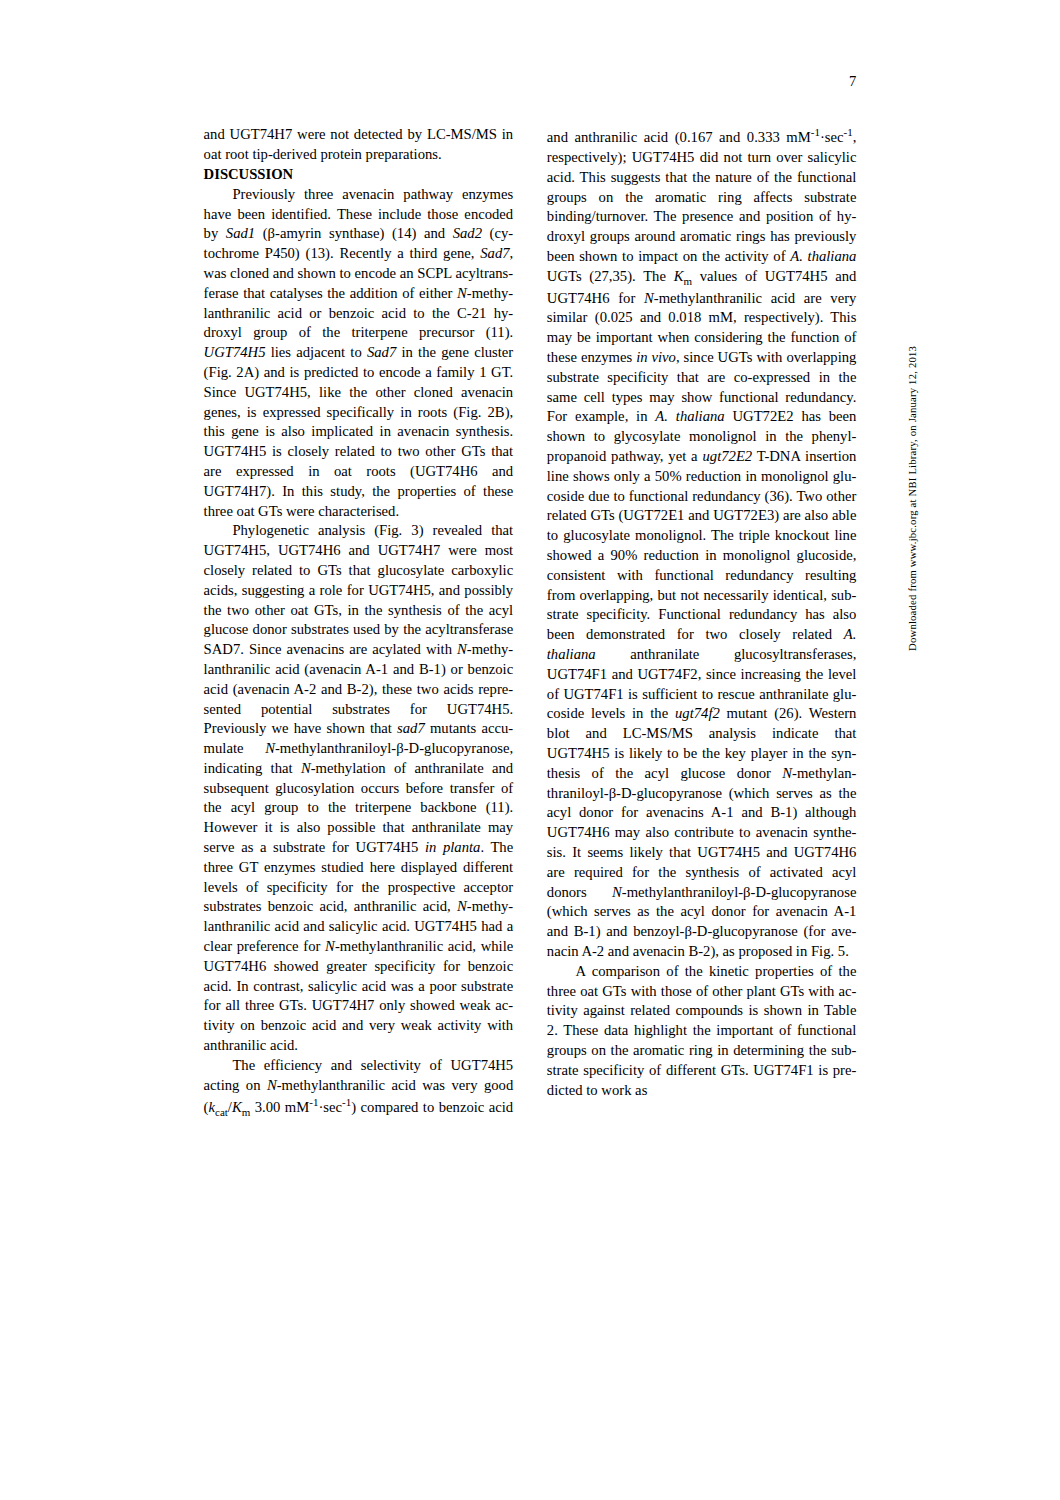7
Downloaded from www.jbc.org at NBI Library, on January 12, 2013
and UGT74H7 were not detected by LC-MS/MS in oat root tip-derived protein preparations.
Discussion
Previously three avenacin pathway enzymes have been identified. These include those encoded by Sad1 (β-amyrin synthase) (14) and Sad2 (cytochrome P450) (13). Recently a third gene, Sad7, was cloned and shown to encode an SCPL acyltransferase that catalyses the addition of either N-methylanthranilic acid or benzoic acid to the C-21 hydroxyl group of the triterpene precursor (11). UGT74H5 lies adjacent to Sad7 in the gene cluster (Fig. 2A) and is predicted to encode a family 1 GT. Since UGT74H5, like the other cloned avenacin genes, is expressed specifically in roots (Fig. 2B), this gene is also implicated in avenacin synthesis. UGT74H5 is closely related to two other GTs that are expressed in oat roots (UGT74H6 and UGT74H7). In this study, the properties of these three oat GTs were characterised.
Phylogenetic analysis (Fig. 3) revealed that UGT74H5, UGT74H6 and UGT74H7 were most closely related to GTs that glucosylate carboxylic acids, suggesting a role for UGT74H5, and possibly the two other oat GTs, in the synthesis of the acyl glucose donor substrates used by the acyltransferase SAD7. Since avenacins are acylated with N-methylanthranilic acid (avenacin A-1 and B-1) or benzoic acid (avenacin A-2 and B-2), these two acids represented potential substrates for UGT74H5. Previously we have shown that sad7 mutants accumulate N-methylanthraniloyl-β-D-glucopyranose, indicating that N-methylation of anthranilate and subsequent glucosylation occurs before transfer of the acyl group to the triterpene backbone (11). However it is also possible that anthranilate may serve as a substrate for UGT74H5 in planta. The three GT enzymes studied here displayed different levels of specificity for the prospective acceptor substrates benzoic acid, anthranilic acid, N-methylanthranilic acid and salicylic acid. UGT74H5 had a clear preference for N-methylanthranilic acid, while UGT74H6 showed greater specificity for benzoic acid. In contrast, salicylic acid was a poor substrate for all three GTs. UGT74H7 only showed weak activity on benzoic acid and very weak activity with anthranilic acid.
The efficiency and selectivity of UGT74H5 acting on N-methylanthranilic acid was very good (kcat/Km 3.00 mM-1·sec-1) compared to benzoic acid and anthranilic acid (0.167 and 0.333 mM-1·sec-1, respectively); UGT74H5 did not turn over salicylic acid. This suggests that the nature of the functional groups on the aromatic ring affects substrate binding/turnover. The presence and position of hydroxyl groups around aromatic rings has previously been shown to impact on the activity of A. thaliana UGTs (27,35). The Km values of UGT74H5 and UGT74H6 for N-methylanthranilic acid are very similar (0.025 and 0.018 mM, respectively). This may be important when considering the function of these enzymes in vivo, since UGTs with overlapping substrate specificity that are co-expressed in the same cell types may show functional redundancy. For example, in A. thaliana UGT72E2 has been shown to glycosylate monolignol in the phenylpropanoid pathway, yet a ugt72E2 T-DNA insertion line shows only a 50% reduction in monolignol glucoside due to functional redundancy (36). Two other related GTs (UGT72E1 and UGT72E3) are also able to glucosylate monolignol. The triple knockout line showed a 90% reduction in monolignol glucoside, consistent with functional redundancy resulting from overlapping, but not necessarily identical, substrate specificity. Functional redundancy has also been demonstrated for two closely related A. thaliana anthranilate glucosyltransferases, UGT74F1 and UGT74F2, since increasing the level of UGT74F1 is sufficient to rescue anthranilate glucoside levels in the ugt74f2 mutant (26). Western blot and LC-MS/MS analysis indicate that UGT74H5 is likely to be the key player in the synthesis of the acyl glucose donor N-methylanthraniloyl-β-D-glucopyranose (which serves as the acyl donor for avenacins A-1 and B-1) although UGT74H6 may also contribute to avenacin synthesis. It seems likely that UGT74H5 and UGT74H6 are required for the synthesis of activated acyl donors N-methylanthraniloyl-β-D-glucopyranose (which serves as the acyl donor for avenacin A-1 and B-1) and benzoyl-β-D-glucopyranose (for avenacin A-2 and avenacin B-2), as proposed in Fig. 5.
A comparison of the kinetic properties of the three oat GTs with those of other plant GTs with activity against related compounds is shown in Table 2. These data highlight the important of functional groups on the aromatic ring in determining the substrate specificity of different GTs. UGT74F1 is predicted to work as